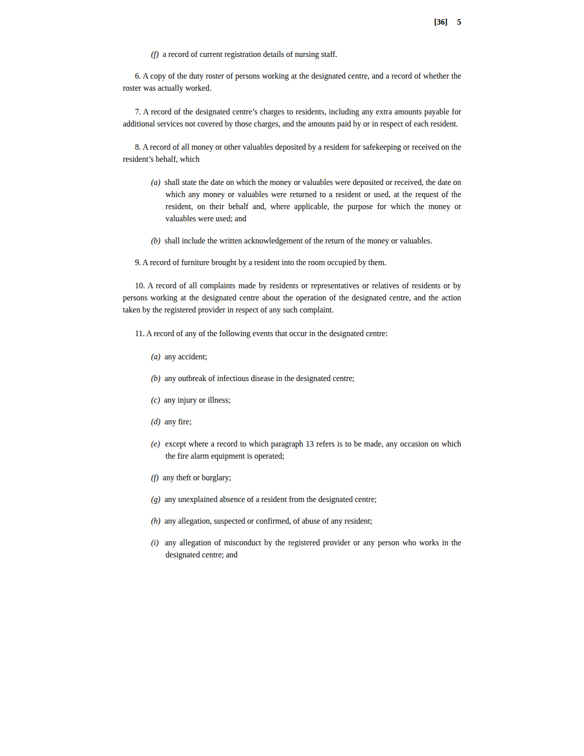[36] 5
(f) a record of current registration details of nursing staff.
6. A copy of the duty roster of persons working at the designated centre, and a record of whether the roster was actually worked.
7. A record of the designated centre’s charges to residents, including any extra amounts payable for additional services not covered by those charges, and the amounts paid by or in respect of each resident.
8. A record of all money or other valuables deposited by a resident for safekeeping or received on the resident’s behalf, which
(a) shall state the date on which the money or valuables were deposited or received, the date on which any money or valuables were returned to a resident or used, at the request of the resident, on their behalf and, where applicable, the purpose for which the money or valuables were used; and
(b) shall include the written acknowledgement of the return of the money or valuables.
9. A record of furniture brought by a resident into the room occupied by them.
10. A record of all complaints made by residents or representatives or relatives of residents or by persons working at the designated centre about the operation of the designated centre, and the action taken by the registered provider in respect of any such complaint.
11. A record of any of the following events that occur in the designated centre:
(a) any accident;
(b) any outbreak of infectious disease in the designated centre;
(c) any injury or illness;
(d) any fire;
(e) except where a record to which paragraph 13 refers is to be made, any occasion on which the fire alarm equipment is operated;
(f) any theft or burglary;
(g) any unexplained absence of a resident from the designated centre;
(h) any allegation, suspected or confirmed, of abuse of any resident;
(i) any allegation of misconduct by the registered provider or any person who works in the designated centre; and